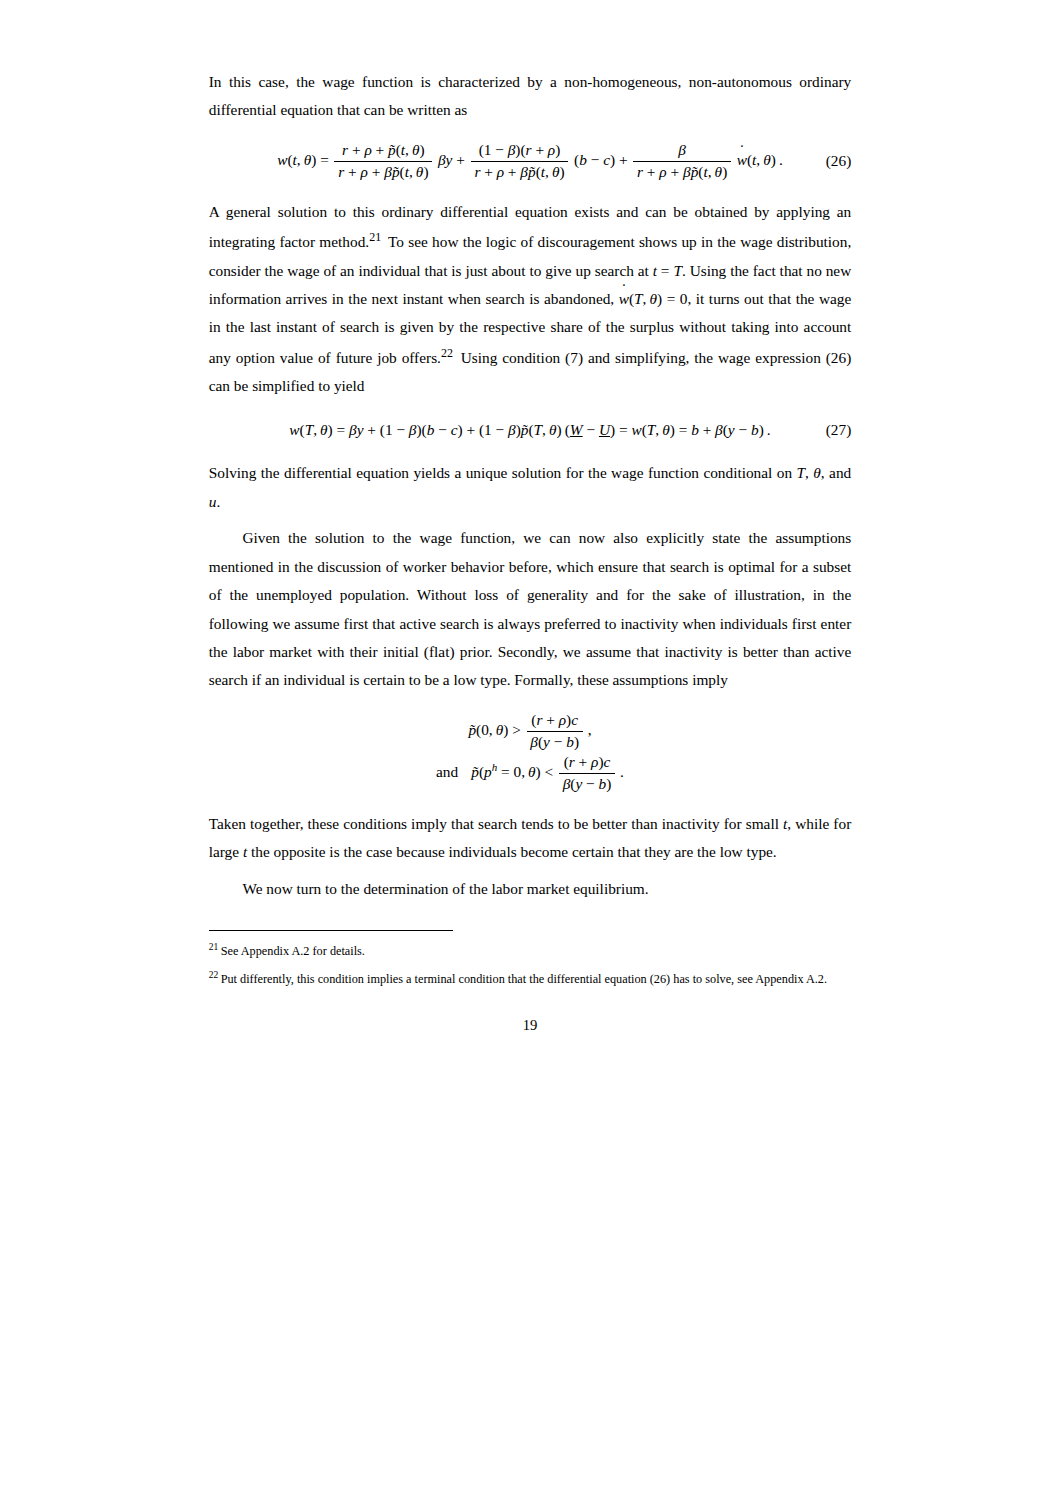In this case, the wage function is characterized by a non-homogeneous, non-autonomous ordinary differential equation that can be written as
w(t, θ) = r + ρ + p̃(t, θ) r + ρ + βp̃(t, θ) βy + (1 − β)(r + ρ) r + ρ + βp̃(t, θ) (b − c) + βr + ρ + βp̃(t, θ) w(t, θ) . (26)
A general solution to this ordinary differential equation exists and can be obtained by applying an integrating factor method.21 To see how the logic of discouragement shows up in the wage distribution, consider the wage of an individual that is just about to give up search at t = T. Using the fact that no new information arrives in the next instant when search is abandoned, w(T, θ) = 0, it turns out that the wage in the last instant of search is given by the respective share of the surplus without taking into account any option value of future job offers.22 Using condition (7) and simplifying, the wage expression (26) can be simplified to yield
w(T, θ) = βy + (1 − β)(b − c) + (1 − β)p̃(T, θ) (W − U) = w(T, θ) = b + β(y − b) . (27)
Solving the differential equation yields a unique solution for the wage function conditional on T, θ, and u.
Given the solution to the wage function, we can now also explicitly state the assumptions mentioned in the discussion of worker behavior before, which ensure that search is optimal for a subset of the unemployed population. Without loss of generality and for the sake of illustration, in the following we assume first that active search is always preferred to inactivity when individuals first enter the labor market with their initial (flat) prior. Secondly, we assume that inactivity is better than active search if an individual is certain to be a low type. Formally, these assumptions imply
p̃(0, θ) > (r + ρ)c β(y − b) , and p̃(ph = 0, θ) < (r + ρ)c β(y − b) .
Taken together, these conditions imply that search tends to be better than inactivity for small t, while for large t the opposite is the case because individuals become certain that they are the low type.
We now turn to the determination of the labor market equilibrium.
21 See Appendix A.2 for details.
22 Put differently, this condition implies a terminal condition that the differential equation (26) has to solve, see Appendix A.2.
19